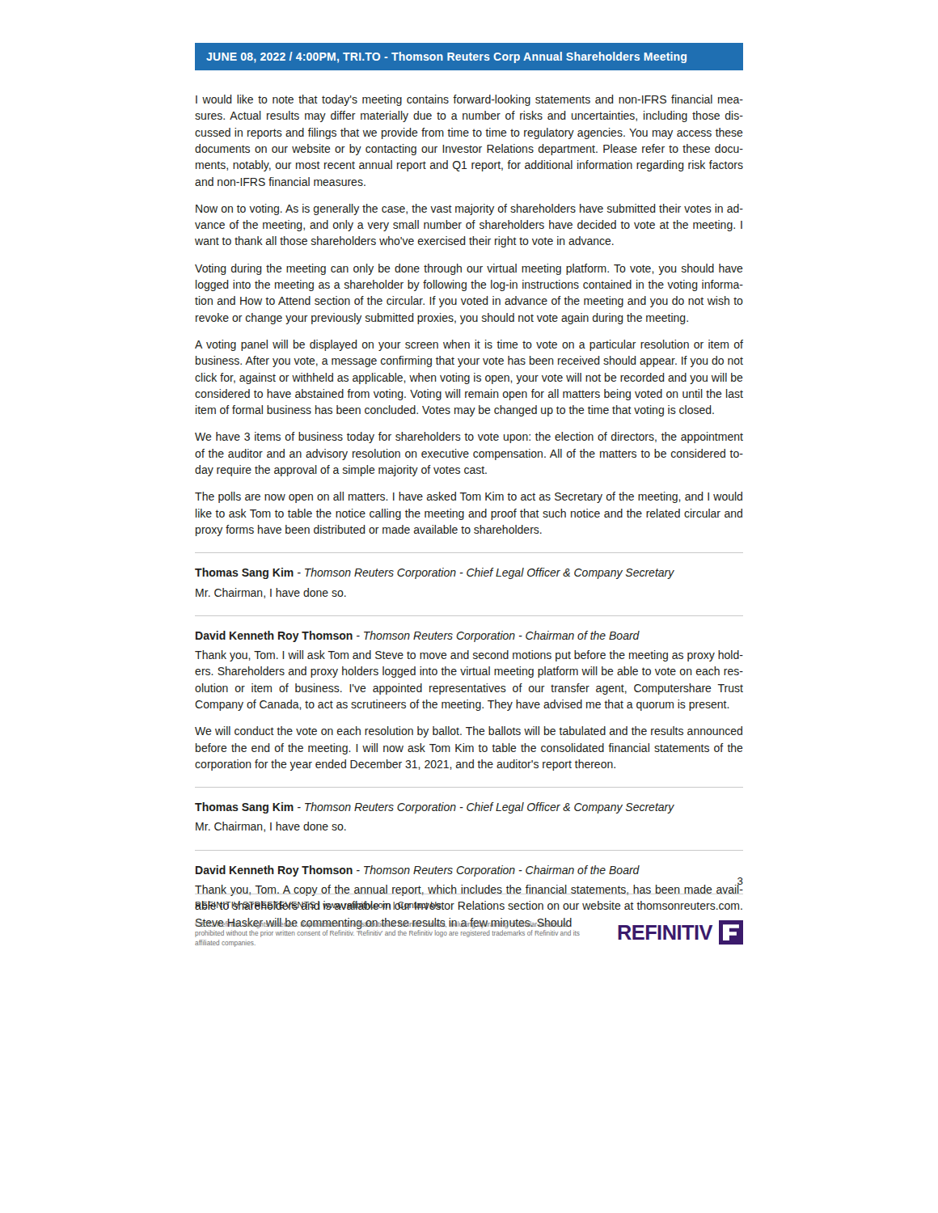JUNE 08, 2022 / 4:00PM, TRI.TO - Thomson Reuters Corp Annual Shareholders Meeting
I would like to note that today's meeting contains forward-looking statements and non-IFRS financial measures. Actual results may differ materially due to a number of risks and uncertainties, including those discussed in reports and filings that we provide from time to time to regulatory agencies. You may access these documents on our website or by contacting our Investor Relations department. Please refer to these documents, notably, our most recent annual report and Q1 report, for additional information regarding risk factors and non-IFRS financial measures.
Now on to voting. As is generally the case, the vast majority of shareholders have submitted their votes in advance of the meeting, and only a very small number of shareholders have decided to vote at the meeting. I want to thank all those shareholders who've exercised their right to vote in advance.
Voting during the meeting can only be done through our virtual meeting platform. To vote, you should have logged into the meeting as a shareholder by following the log-in instructions contained in the voting information and How to Attend section of the circular. If you voted in advance of the meeting and you do not wish to revoke or change your previously submitted proxies, you should not vote again during the meeting.
A voting panel will be displayed on your screen when it is time to vote on a particular resolution or item of business. After you vote, a message confirming that your vote has been received should appear. If you do not click for, against or withheld as applicable, when voting is open, your vote will not be recorded and you will be considered to have abstained from voting. Voting will remain open for all matters being voted on until the last item of formal business has been concluded. Votes may be changed up to the time that voting is closed.
We have 3 items of business today for shareholders to vote upon: the election of directors, the appointment of the auditor and an advisory resolution on executive compensation. All of the matters to be considered today require the approval of a simple majority of votes cast.
The polls are now open on all matters. I have asked Tom Kim to act as Secretary of the meeting, and I would like to ask Tom to table the notice calling the meeting and proof that such notice and the related circular and proxy forms have been distributed or made available to shareholders.
Thomas Sang Kim - Thomson Reuters Corporation - Chief Legal Officer & Company Secretary
Mr. Chairman, I have done so.
David Kenneth Roy Thomson - Thomson Reuters Corporation - Chairman of the Board
Thank you, Tom. I will ask Tom and Steve to move and second motions put before the meeting as proxy holders. Shareholders and proxy holders logged into the virtual meeting platform will be able to vote on each resolution or item of business. I've appointed representatives of our transfer agent, Computershare Trust Company of Canada, to act as scrutineers of the meeting. They have advised me that a quorum is present.
We will conduct the vote on each resolution by ballot. The ballots will be tabulated and the results announced before the end of the meeting. I will now ask Tom Kim to table the consolidated financial statements of the corporation for the year ended December 31, 2021, and the auditor's report thereon.
Thomas Sang Kim - Thomson Reuters Corporation - Chief Legal Officer & Company Secretary
Mr. Chairman, I have done so.
David Kenneth Roy Thomson - Thomson Reuters Corporation - Chairman of the Board
Thank you, Tom. A copy of the annual report, which includes the financial statements, has been made available to shareholders and is available in our Investor Relations section on our website at thomsonreuters.com. Steve Hasker will be commenting on these results in a few minutes. Should
3
REFINITIV STREETEVENTS | www.refinitiv.com | Contact Us
©2022 Refinitiv. All rights reserved. Republication or redistribution of Refinitiv content, including by framing or similar means, is prohibited without the prior written consent of Refinitiv. 'Refinitiv' and the Refinitiv logo are registered trademarks of Refinitiv and its affiliated companies.
REFINITIV